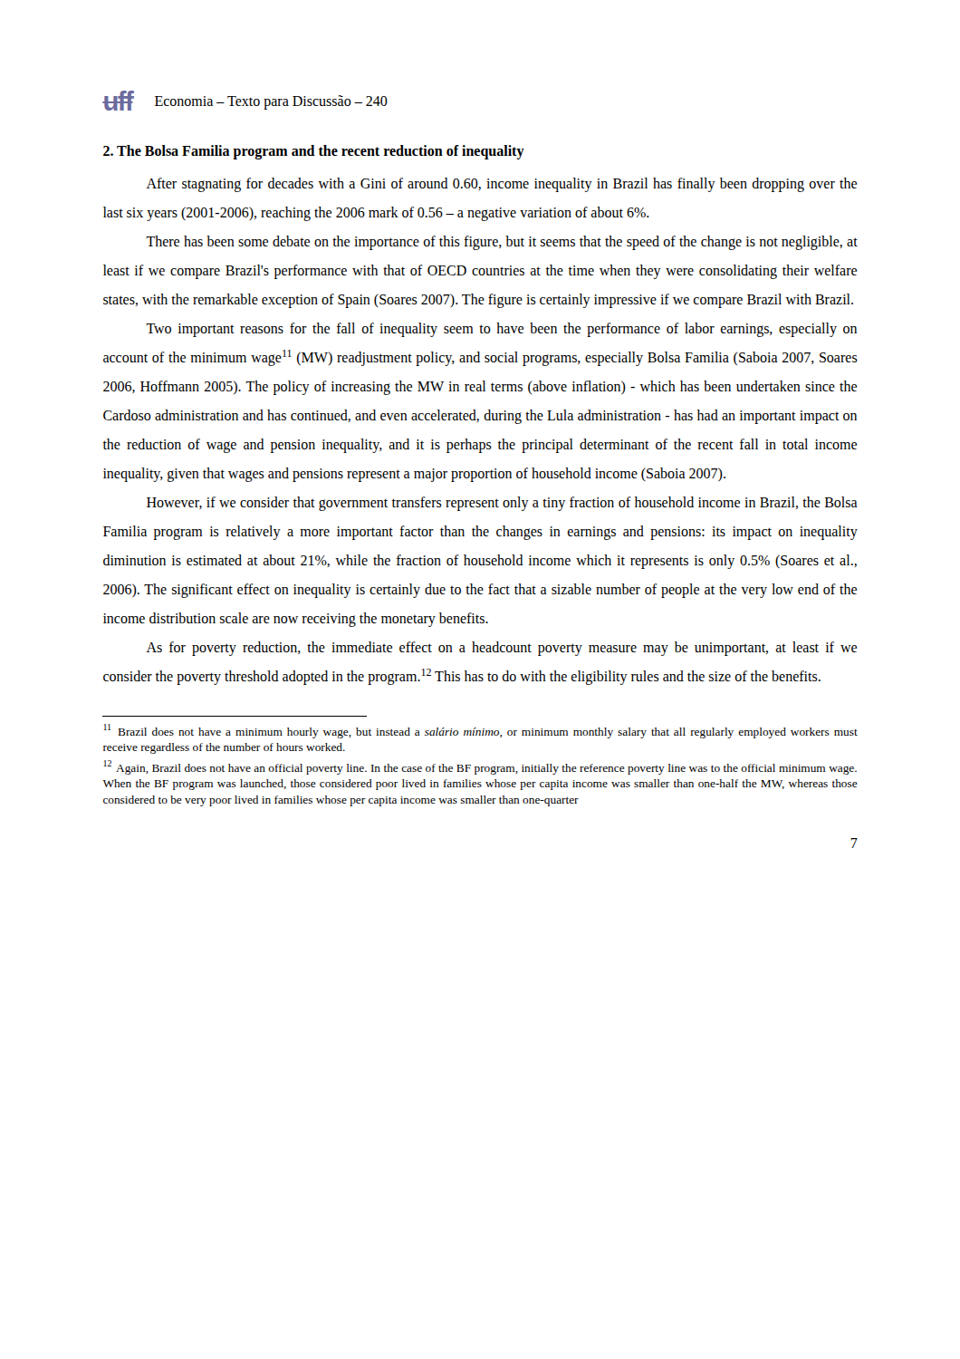uff Economia – Texto para Discussão – 240
2. The Bolsa Familia program and the recent reduction of inequality
After stagnating for decades with a Gini of around 0.60, income inequality in Brazil has finally been dropping over the last six years (2001-2006), reaching the 2006 mark of 0.56 – a negative variation of about 6%.
There has been some debate on the importance of this figure, but it seems that the speed of the change is not negligible, at least if we compare Brazil's performance with that of OECD countries at the time when they were consolidating their welfare states, with the remarkable exception of Spain (Soares 2007). The figure is certainly impressive if we compare Brazil with Brazil.
Two important reasons for the fall of inequality seem to have been the performance of labor earnings, especially on account of the minimum wage11 (MW) readjustment policy, and social programs, especially Bolsa Familia (Saboia 2007, Soares 2006, Hoffmann 2005). The policy of increasing the MW in real terms (above inflation) - which has been undertaken since the Cardoso administration and has continued, and even accelerated, during the Lula administration - has had an important impact on the reduction of wage and pension inequality, and it is perhaps the principal determinant of the recent fall in total income inequality, given that wages and pensions represent a major proportion of household income (Saboia 2007).
However, if we consider that government transfers represent only a tiny fraction of household income in Brazil, the Bolsa Familia program is relatively a more important factor than the changes in earnings and pensions: its impact on inequality diminution is estimated at about 21%, while the fraction of household income which it represents is only 0.5% (Soares et al., 2006). The significant effect on inequality is certainly due to the fact that a sizable number of people at the very low end of the income distribution scale are now receiving the monetary benefits.
As for poverty reduction, the immediate effect on a headcount poverty measure may be unimportant, at least if we consider the poverty threshold adopted in the program.12 This has to do with the eligibility rules and the size of the benefits.
11 Brazil does not have a minimum hourly wage, but instead a salário mínimo, or minimum monthly salary that all regularly employed workers must receive regardless of the number of hours worked.
12 Again, Brazil does not have an official poverty line. In the case of the BF program, initially the reference poverty line was to the official minimum wage. When the BF program was launched, those considered poor lived in families whose per capita income was smaller than one-half the MW, whereas those considered to be very poor lived in families whose per capita income was smaller than one-quarter
7